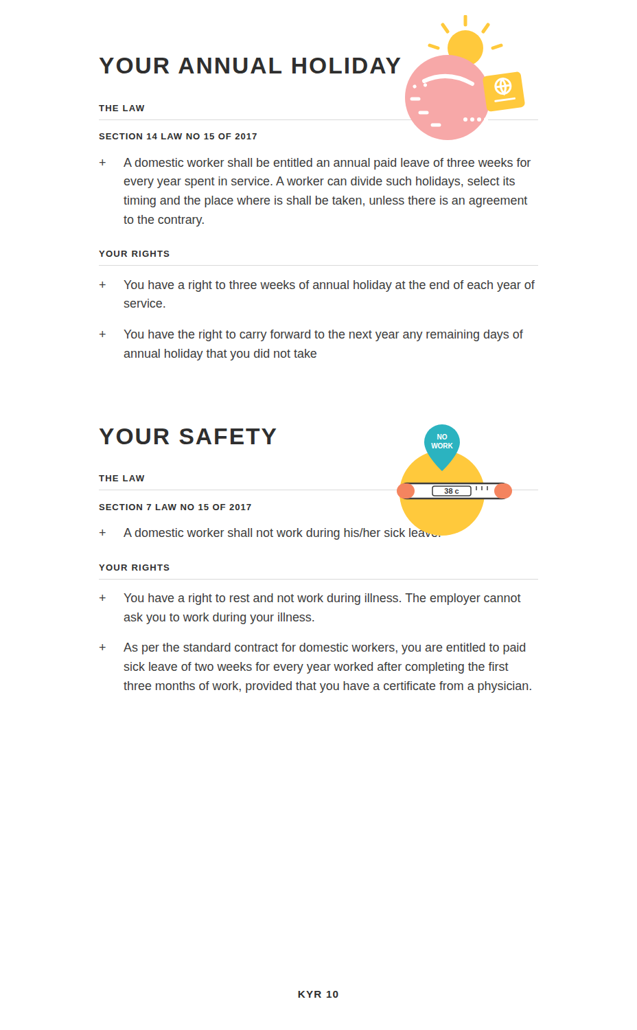Your Annual Holiday
The Law
Section 14 Law No 15 of 2017
+ A domestic worker shall be entitled an annual paid leave of three weeks for every year spent in service. A worker can divide such holidays, select its timing and the place where is shall be taken, unless there is an agreement to the contrary.
Your Rights
+ You have a right to three weeks of annual holiday at the end of each year of service.
+ You have the right to carry forward to the next year any remaining days of annual holiday that you did not take
38 c NO WORK
Your Safety
The Law
Section 7 Law No 15 of 2017
+ A domestic worker shall not work during his/her sick leave.
Your Rights
+ You have a right to rest and not work during illness. The employer cannot ask you to work during your illness.
+
As per the standard contract for domestic workers, you are entitled to paid sick leave of two weeks for every year worked after completing the first three months of work, provided that you have a certificate from a physician.
KYR 10